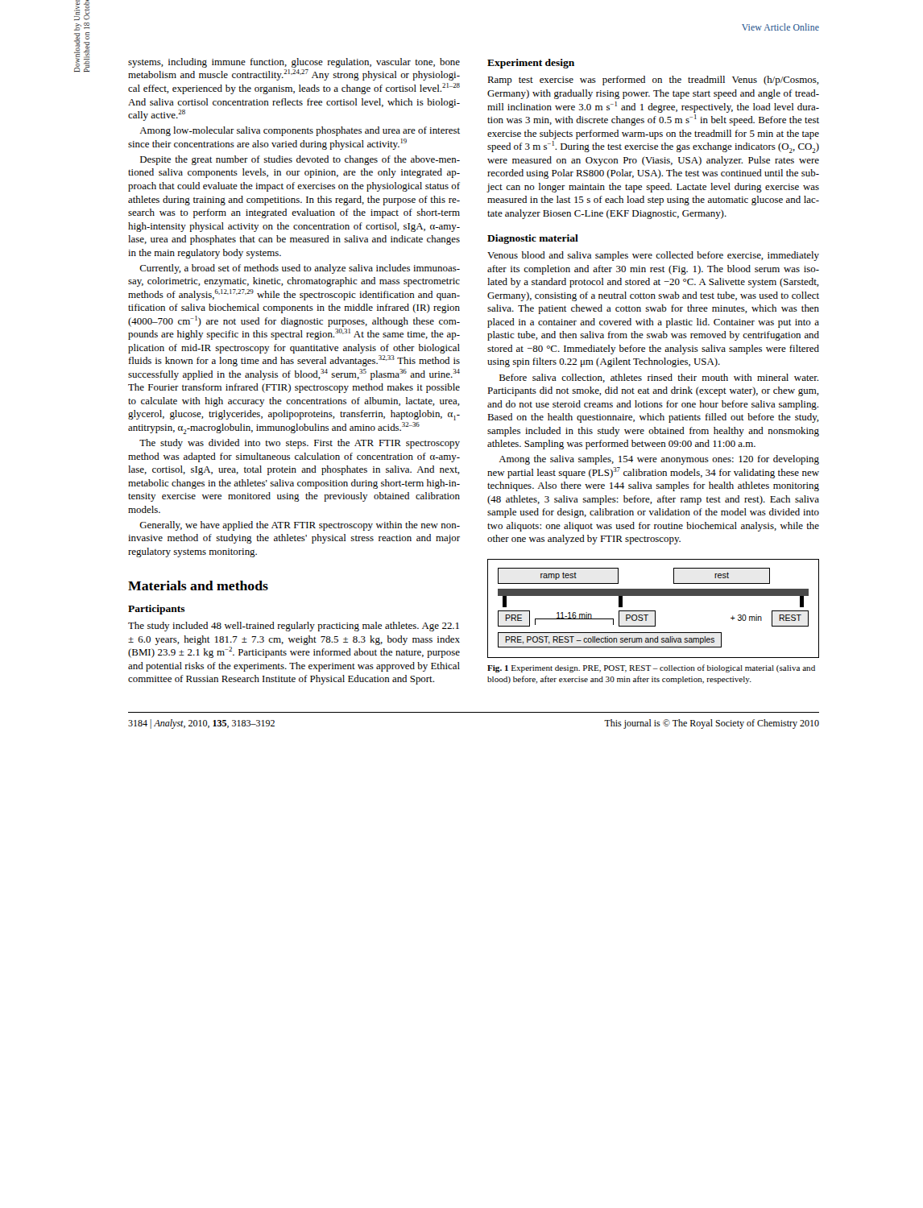Downloaded by University of Arizona on 17 December 2012 Published on 18 October 2010 on http://pubs.rsc.org | doi:10.1039/C0AN00529K
View Article Online
systems, including immune function, glucose regulation, vascular tone, bone metabolism and muscle contractility.21,24,27 Any strong physical or physiological effect, experienced by the organism, leads to a change of cortisol level.21–28 And saliva cortisol concentration reflects free cortisol level, which is biologically active.28
Among low-molecular saliva components phosphates and urea are of interest since their concentrations are also varied during physical activity.19
Despite the great number of studies devoted to changes of the above-mentioned saliva components levels, in our opinion, are the only integrated approach that could evaluate the impact of exercises on the physiological status of athletes during training and competitions. In this regard, the purpose of this research was to perform an integrated evaluation of the impact of short-term high-intensity physical activity on the concentration of cortisol, sIgA, α-amylase, urea and phosphates that can be measured in saliva and indicate changes in the main regulatory body systems.
Currently, a broad set of methods used to analyze saliva includes immunoassay, colorimetric, enzymatic, kinetic, chromatographic and mass spectrometric methods of analysis,6,12,17,27,29 while the spectroscopic identification and quantification of saliva biochemical components in the middle infrared (IR) region (4000–700 cm−1) are not used for diagnostic purposes, although these compounds are highly specific in this spectral region.30,31 At the same time, the application of mid-IR spectroscopy for quantitative analysis of other biological fluids is known for a long time and has several advantages.32,33 This method is successfully applied in the analysis of blood,34 serum,35 plasma36 and urine.34 The Fourier transform infrared (FTIR) spectroscopy method makes it possible to calculate with high accuracy the concentrations of albumin, lactate, urea, glycerol, glucose, triglycerides, apolipoproteins, transferrin, haptoglobin, α1-antitrypsin, α2-macroglobulin, immunoglobulins and amino acids.32–36
The study was divided into two steps. First the ATR FTIR spectroscopy method was adapted for simultaneous calculation of concentration of α-amylase, cortisol, sIgA, urea, total protein and phosphates in saliva. And next, metabolic changes in the athletes' saliva composition during short-term high-intensity exercise were monitored using the previously obtained calibration models.
Generally, we have applied the ATR FTIR spectroscopy within the new noninvasive method of studying the athletes' physical stress reaction and major regulatory systems monitoring.
Materials and methods
Participants
The study included 48 well-trained regularly practicing male athletes. Age 22.1 ± 6.0 years, height 181.7 ± 7.3 cm, weight 78.5 ± 8.3 kg, body mass index (BMI) 23.9 ± 2.1 kg m−2. Participants were informed about the nature, purpose and potential risks of the experiments. The experiment was approved by Ethical committee of Russian Research Institute of Physical Education and Sport.
Experiment design
Ramp test exercise was performed on the treadmill Venus (h/p/Cosmos, Germany) with gradually rising power. The tape start speed and angle of treadmill inclination were 3.0 m s−1 and 1 degree, respectively, the load level duration was 3 min, with discrete changes of 0.5 m s−1 in belt speed. Before the test exercise the subjects performed warm-ups on the treadmill for 5 min at the tape speed of 3 m s−1. During the test exercise the gas exchange indicators (O2, CO2) were measured on an Oxycon Pro (Viasis, USA) analyzer. Pulse rates were recorded using Polar RS800 (Polar, USA). The test was continued until the subject can no longer maintain the tape speed. Lactate level during exercise was measured in the last 15 s of each load step using the automatic glucose and lactate analyzer Biosen C-Line (EKF Diagnostic, Germany).
Diagnostic material
Venous blood and saliva samples were collected before exercise, immediately after its completion and after 30 min rest (Fig. 1). The blood serum was isolated by a standard protocol and stored at −20 °C. A Salivette system (Sarstedt, Germany), consisting of a neutral cotton swab and test tube, was used to collect saliva. The patient chewed a cotton swab for three minutes, which was then placed in a container and covered with a plastic lid. Container was put into a plastic tube, and then saliva from the swab was removed by centrifugation and stored at −80 °C. Immediately before the analysis saliva samples were filtered using spin filters 0.22 μm (Agilent Technologies, USA).
Before saliva collection, athletes rinsed their mouth with mineral water. Participants did not smoke, did not eat and drink (except water), or chew gum, and do not use steroid creams and lotions for one hour before saliva sampling. Based on the health questionnaire, which patients filled out before the study, samples included in this study were obtained from healthy and nonsmoking athletes. Sampling was performed between 09:00 and 11:00 a.m.
Among the saliva samples, 154 were anonymous ones: 120 for developing new partial least square (PLS)37 calibration models, 34 for validating these new techniques. Also there were 144 saliva samples for health athletes monitoring (48 athletes, 3 saliva samples: before, after ramp test and rest). Each saliva sample used for design, calibration or validation of the model was divided into two aliquots: one aliquot was used for routine biochemical analysis, while the other one was analyzed by FTIR spectroscopy.
ramp test
rest
PRE
11-16 min
POST
+ 30 min
REST
PRE, POST, REST – collection serum and saliva samples
Fig. 1 Experiment design. PRE, POST, REST – collection of biological material (saliva and blood) before, after exercise and 30 min after its completion, respectively.
3184 | Analyst, 2010, 135, 3183–3192
This journal is © The Royal Society of Chemistry 2010